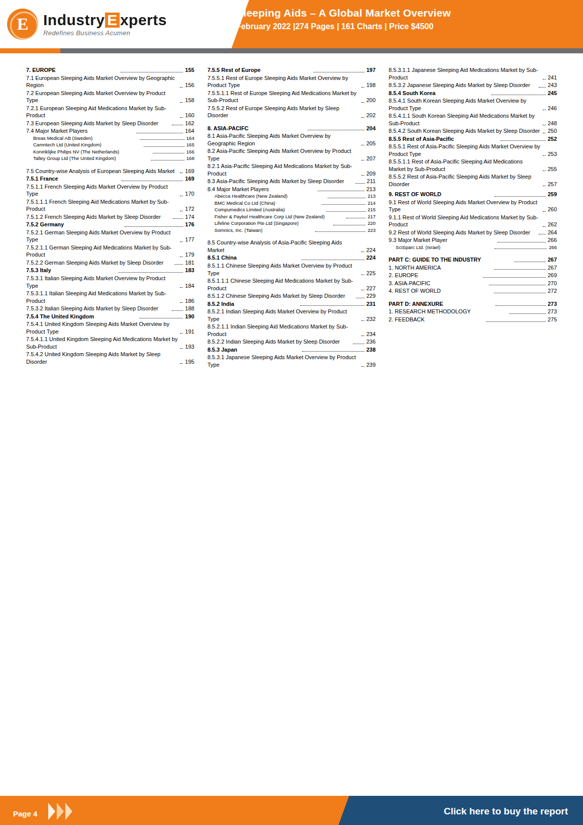Industry Experts
Redefines Business Acumen
Sleeping Aids – A Global Market Overview
February 2022 |274 Pages | 161 Charts | Price $4500
7. EUROPE 155
7.1 European Sleeping Aids Market Overview by Geographic Region 156
7.2 European Sleeping Aids Market Overview by Product Type 158
7.2.1 European Sleeping Aid Medications Market by Sub-Product 160
7.3 European Sleeping Aids Market by Sleep Disorder 162
7.4 Major Market Players 164
Breas Medical AB (Sweden) 164
Camntech Ltd (United Kingdom) 165
Koninklijke Philips NV (The Netherlands) 166
Talley Group Ltd (The United Kingdom) 168
7.5 Country-wise Analysis of European Sleeping Aids Market 169
7.5.1 France 169
7.5.1.1 French Sleeping Aids Market Overview by Product Type 170
7.5.1.1.1 French Sleeping Aid Medications Market by Sub-Product 172
7.5.1.2 French Sleeping Aids Market by Sleep Disorder 174
7.5.2 Germany 176
7.5.2.1 German Sleeping Aids Market Overview by Product Type 177
7.5.2.1.1 German Sleeping Aid Medications Market by Sub-Product 179
7.5.2.2 German Sleeping Aids Market by Sleep Disorder 181
7.5.3 Italy 183
7.5.3.1 Italian Sleeping Aids Market Overview by Product Type 184
7.5.3.1.1 Italian Sleeping Aid Medications Market by Sub-Product 186
7.5.3.2 Italian Sleeping Aids Market by Sleep Disorder 188
7.5.4 The United Kingdom 190
7.5.4.1 United Kingdom Sleeping Aids Market Overview by Product Type 191
7.5.4.1.1 United Kingdom Sleeping Aid Medications Market by Sub-Product 193
7.5.4.2 United Kingdom Sleeping Aids Market by Sleep Disorder 195
7.5.5 Rest of Europe 197
7.5.5.1 Rest of Europe Sleeping Aids Market Overview by Product Type 198
7.5.5.1.1 Rest of Europe Sleeping Aid Medications Market by Sub-Product 200
7.5.5.2 Rest of Europe Sleeping Aids Market by Sleep Disorder 202
8. ASIA-PACIFC 204
8.1 Asia-Pacific Sleeping Aids Market Overview by Geographic Region 205
8.2 Asia-Pacific Sleeping Aids Market Overview by Product Type 207
8.2.1 Asia-Pacific Sleeping Aid Medications Market by Sub-Product 209
8.3 Asia-Pacific Sleeping Aids Market by Sleep Disorder 211
8.4 Major Market Players 213
Abecca Healthcare (New Zealand) 213
BMC Medical Co Ltd (China) 214
Compumedics Limited (Australia) 215
Fisher & Paykel Healthcare Corp Ltd (New Zealand) 217
Lifeline Corporation Pte Ltd (Singapore) 220
Somnics, Inc. (Taiwan) 223
8.5 Country-wise Analysis of Asia-Pacific Sleeping Aids Market 224
8.5.1 China 224
8.5.1.1 Chinese Sleeping Aids Market Overview by Product Type 225
8.5.1.1.1 Chinese Sleeping Aid Medications Market by Sub-Product 227
8.5.1.2 Chinese Sleeping Aids Market by Sleep Disorder 229
8.5.2 India 231
8.5.2.1 Indian Sleeping Aids Market Overview by Product Type 232
8.5.2.1.1 Indian Sleeping Aid Medications Market by Sub-Product 234
8.5.2.2 Indian Sleeping Aids Market by Sleep Disorder 236
8.5.3 Japan 238
8.5.3.1 Japanese Sleeping Aids Market Overview by Product Type 239
8.5.3.1.1 Japanese Sleeping Aid Medications Market by Sub-Product 241
8.5.3.2 Japanese Sleeping Aids Market by Sleep Disorder 243
8.5.4 South Korea 245
8.5.4.1 South Korean Sleeping Aids Market Overview by Product Type 246
8.5.4.1.1 South Korean Sleeping Aid Medications Market by Sub-Product 248
8.5.4.2 South Korean Sleeping Aids Market by Sleep Disorder 250
8.5.5 Rest of Asia-Pacific 252
8.5.5.1 Rest of Asia-Pacific Sleeping Aids Market Overview by Product Type 253
8.5.5.1.1 Rest of Asia-Pacific Sleeping Aid Medications Market by Sub-Product 255
8.5.5.2 Rest of Asia-Pacific Sleeping Aids Market by Sleep Disorder 257
9. REST OF WORLD 259
9.1 Rest of World Sleeping Aids Market Overview by Product Type 260
9.1.1 Rest of World Sleeping Aid Medications Market by Sub-Product 262
9.2 Rest of World Sleeping Aids Market by Sleep Disorder 264
9.3 Major Market Player 266
SciSparc Ltd. (Israel) 266
PART C: GUIDE TO THE INDUSTRY 267
1. NORTH AMERICA 267
2. EUROPE 269
3. ASIA-PACIFIC 270
4. REST OF WORLD 272
PART D: ANNEXURE 273
1. RESEARCH METHODOLOGY 273
2. FEEDBACK 275
Page 4
Click here to buy the report